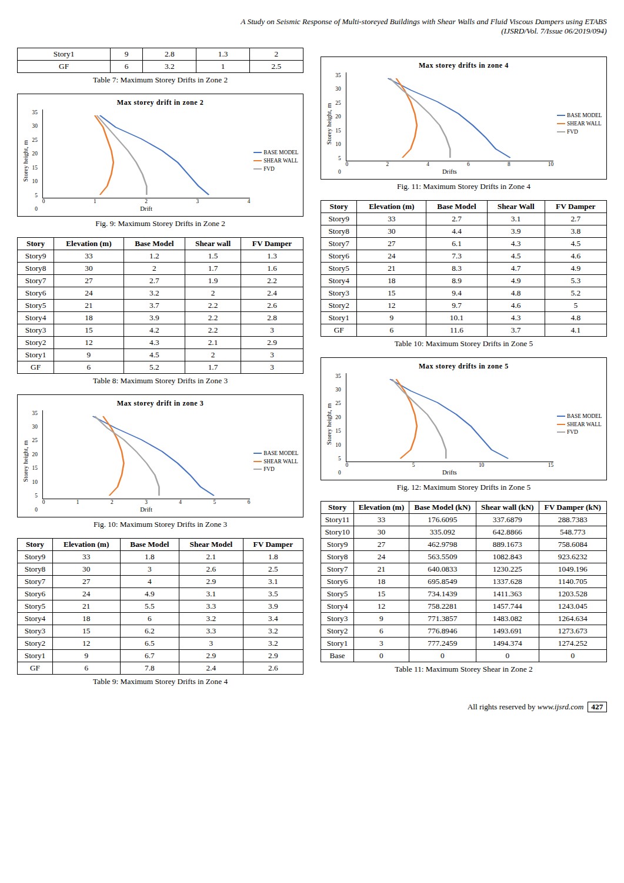A Study on Seismic Response of Multi-storeyed Buildings with Shear Walls and Fluid Viscous Dampers using ETABS
(IJSRD/Vol. 7/Issue 06/2019/094)
Table 7: Maximum Storey Drifts in Zone 2
| Story1 | 9 | 2.8 | 1.3 | 2 |
| GF | 6 | 3.2 | 1 | 2.5 |
Max storey drift in zone 2
Storey height, m
35302520151050
01234
Drift
BASE MODEL
SHEAR WALL
FVD
Fig. 9: Maximum Storey Drifts in Zone 2
Table 8: Maximum Storey Drifts in Zone 3
| Story | Elevation (m) | Base Model | Shear wall | FV Damper |
| --- | --- | --- | --- | --- |
| Story9 | 33 | 1.2 | 1.5 | 1.3 |
| Story8 | 30 | 2 | 1.7 | 1.6 |
| Story7 | 27 | 2.7 | 1.9 | 2.2 |
| Story6 | 24 | 3.2 | 2 | 2.4 |
| Story5 | 21 | 3.7 | 2.2 | 2.6 |
| Story4 | 18 | 3.9 | 2.2 | 2.8 |
| Story3 | 15 | 4.2 | 2.2 | 3 |
| Story2 | 12 | 4.3 | 2.1 | 2.9 |
| Story1 | 9 | 4.5 | 2 | 3 |
| GF | 6 | 5.2 | 1.7 | 3 |
Max storey drift in zone 3
Storey height, m
35302520151050
0123456
Drift
BASE MODEL
SHEAR WALL
FVD
Fig. 10: Maximum Storey Drifts in Zone 3
Table 9: Maximum Storey Drifts in Zone 4
| Story | Elevation (m) | Base Model | Shear Model | FV Damper |
| --- | --- | --- | --- | --- |
| Story9 | 33 | 1.8 | 2.1 | 1.8 |
| Story8 | 30 | 3 | 2.6 | 2.5 |
| Story7 | 27 | 4 | 2.9 | 3.1 |
| Story6 | 24 | 4.9 | 3.1 | 3.5 |
| Story5 | 21 | 5.5 | 3.3 | 3.9 |
| Story4 | 18 | 6 | 3.2 | 3.4 |
| Story3 | 15 | 6.2 | 3.3 | 3.2 |
| Story2 | 12 | 6.5 | 3 | 3.2 |
| Story1 | 9 | 6.7 | 2.9 | 2.9 |
| GF | 6 | 7.8 | 2.4 | 2.6 |
Max storey drifts in zone 4
Storey height, m
35302520151050
0246810
Drifts
BASE MODEL
SHEAR WALL
FVD
Fig. 11: Maximum Storey Drifts in Zone 4
Table 10: Maximum Storey Drifts in Zone 5
| Story | Elevation (m) | Base Model | Shear Wall | FV Damper |
| --- | --- | --- | --- | --- |
| Story9 | 33 | 2.7 | 3.1 | 2.7 |
| Story8 | 30 | 4.4 | 3.9 | 3.8 |
| Story7 | 27 | 6.1 | 4.3 | 4.5 |
| Story6 | 24 | 7.3 | 4.5 | 4.6 |
| Story5 | 21 | 8.3 | 4.7 | 4.9 |
| Story4 | 18 | 8.9 | 4.9 | 5.3 |
| Story3 | 15 | 9.4 | 4.8 | 5.2 |
| Story2 | 12 | 9.7 | 4.6 | 5 |
| Story1 | 9 | 10.1 | 4.3 | 4.8 |
| GF | 6 | 11.6 | 3.7 | 4.1 |
Max storey drifts in zone 5
Storey height, m
35302520151050
051015
Drifts
BASE MODEL
SHEAR WALL
FVD
Fig. 12: Maximum Storey Drifts in Zone 5
Table 11: Maximum Storey Shear in Zone 2
| Story | Elevation (m) | Base Model (kN) | Shear wall (kN) | FV Damper (kN) |
| --- | --- | --- | --- | --- |
| Story11 | 33 | 176.6095 | 337.6879 | 288.7383 |
| Story10 | 30 | 335.092 | 642.8866 | 548.773 |
| Story9 | 27 | 462.9798 | 889.1673 | 758.6084 |
| Story8 | 24 | 563.5509 | 1082.843 | 923.6232 |
| Story7 | 21 | 640.0833 | 1230.225 | 1049.196 |
| Story6 | 18 | 695.8549 | 1337.628 | 1140.705 |
| Story5 | 15 | 734.1439 | 1411.363 | 1203.528 |
| Story4 | 12 | 758.2281 | 1457.744 | 1243.045 |
| Story3 | 9 | 771.3857 | 1483.082 | 1264.634 |
| Story2 | 6 | 776.8946 | 1493.691 | 1273.673 |
| Story1 | 3 | 777.2459 | 1494.374 | 1274.252 |
| Base | 0 | 0 | 0 | 0 |
All rights reserved by www.ijsrd.com 427